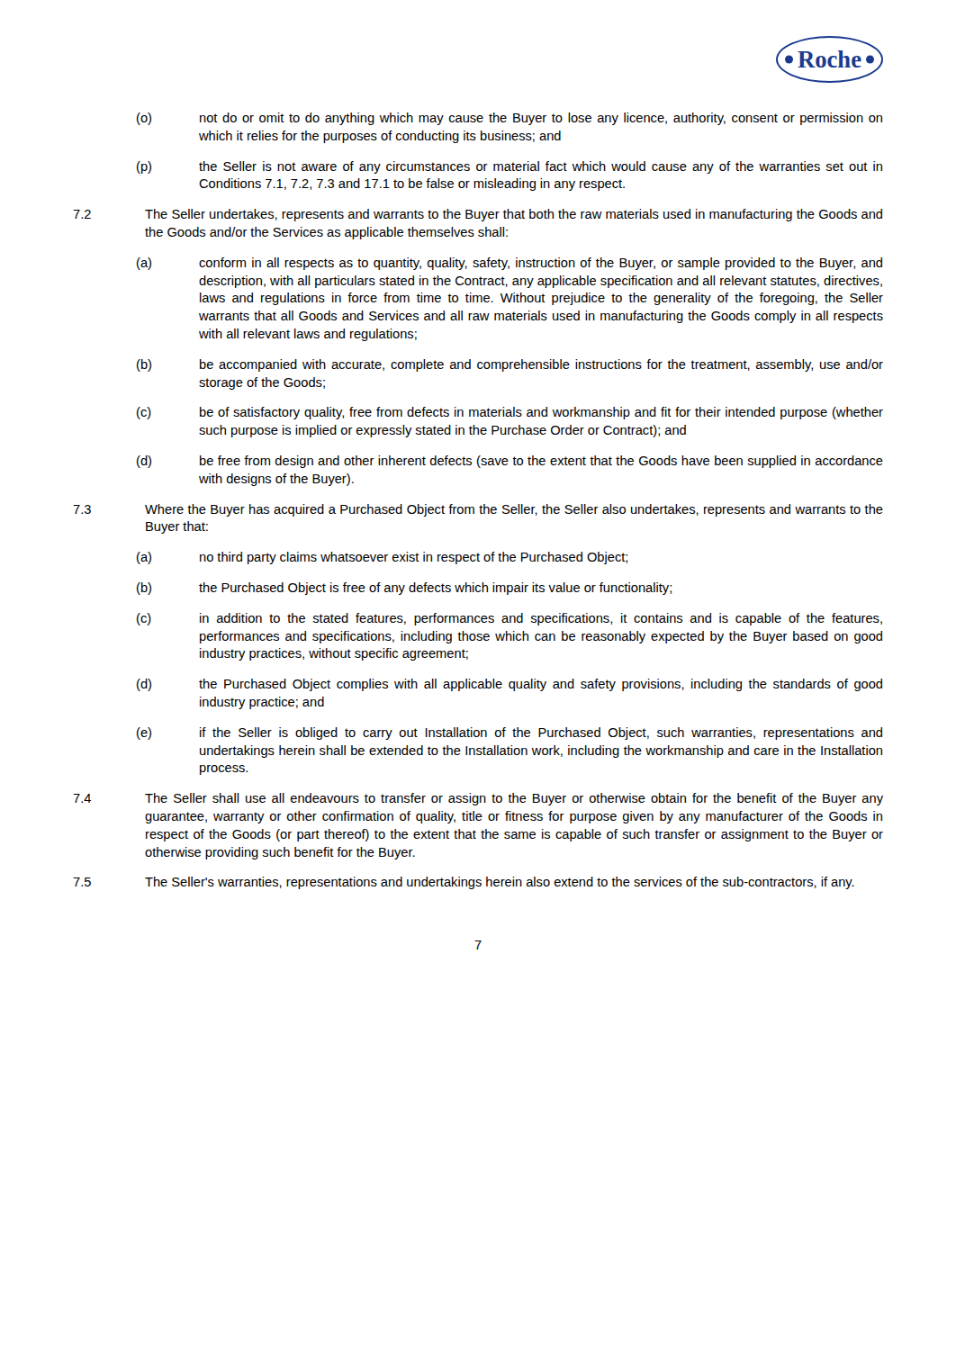Roche
(o)
not do or omit to do anything which may cause the Buyer to lose any licence, authority, consent or permission on which it relies for the purposes of conducting its business; and
(p)
the Seller is not aware of any circumstances or material fact which would cause any of the warranties set out in Conditions 7.1, 7.2, 7.3 and 17.1 to be false or misleading in any respect.
7.2
The Seller undertakes, represents and warrants to the Buyer that both the raw materials used in manufacturing the Goods and the Goods and/or the Services as applicable themselves shall:
(a)
conform in all respects as to quantity, quality, safety, instruction of the Buyer, or sample provided to the Buyer, and description, with all particulars stated in the Contract, any applicable specification and all relevant statutes, directives, laws and regulations in force from time to time. Without prejudice to the generality of the foregoing, the Seller warrants that all Goods and Services and all raw materials used in manufacturing the Goods comply in all respects with all relevant laws and regulations;
(b)
be accompanied with accurate, complete and comprehensible instructions for the treatment, assembly, use and/or storage of the Goods;
(c)
be of satisfactory quality, free from defects in materials and workmanship and fit for their intended purpose (whether such purpose is implied or expressly stated in the Purchase Order or Contract); and
(d)
be free from design and other inherent defects (save to the extent that the Goods have been supplied in accordance with designs of the Buyer).
7.3
Where the Buyer has acquired a Purchased Object from the Seller, the Seller also undertakes, represents and warrants to the Buyer that:
(a)
no third party claims whatsoever exist in respect of the Purchased Object;
(b)
the Purchased Object is free of any defects which impair its value or functionality;
(c)
in addition to the stated features, performances and specifications, it contains and is capable of the features, performances and specifications, including those which can be reasonably expected by the Buyer based on good industry practices, without specific agreement;
(d)
the Purchased Object complies with all applicable quality and safety provisions, including the standards of good industry practice; and
(e)
if the Seller is obliged to carry out Installation of the Purchased Object, such warranties, representations and undertakings herein shall be extended to the Installation work, including the workmanship and care in the Installation process.
7.4
The Seller shall use all endeavours to transfer or assign to the Buyer or otherwise obtain for the benefit of the Buyer any guarantee, warranty or other confirmation of quality, title or fitness for purpose given by any manufacturer of the Goods in respect of the Goods (or part thereof) to the extent that the same is capable of such transfer or assignment to the Buyer or otherwise providing such benefit for the Buyer.
7.5
The Seller's warranties, representations and undertakings herein also extend to the services of the sub-contractors, if any.
7